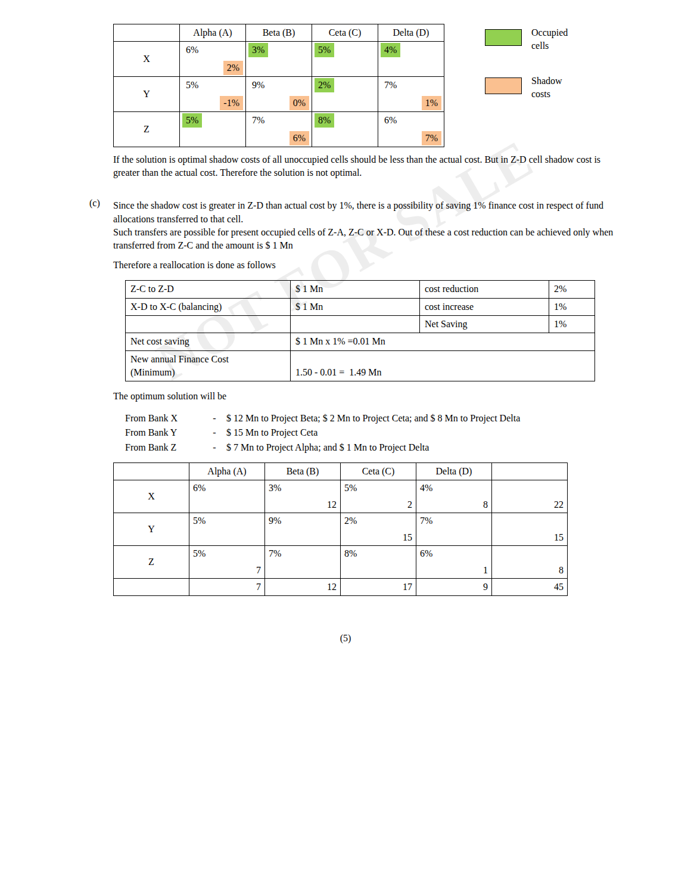NOT FOR SALE
| | Alpha (A) | Beta (B) | Ceta (C) | Delta (D) |
| --- | --- | --- | --- | --- |
| X | 6% 2% | 3% | 5% | 4% |
| Y | 5% -1% | 9% 0% | 2% | 7% 1% |
| Z | 5% | 7% 6% | 8% | 6% 7% |
| | Occupied cells |
| | Shadow costs |
If the solution is optimal shadow costs of all unoccupied cells should be less than the actual cost. But in Z-D cell shadow cost is greater than the actual cost. Therefore the solution is not optimal.
(c)
Since the shadow cost is greater in Z-D than actual cost by 1%, there is a possibility of saving 1% finance cost in respect of fund allocations transferred to that cell.
Such transfers are possible for present occupied cells of Z-A, Z-C or X-D. Out of these a cost reduction can be achieved only when transferred from Z-C and the amount is $ 1 Mn
Therefore a reallocation is done as follows
| Z-C to Z-D | $ 1 Mn | cost reduction | 2% |
| X-D to X-C (balancing) | $ 1 Mn | cost increase | 1% |
| | | Net Saving | 1% |
| Net cost saving | $ 1 Mn x 1% =0.01 Mn |
| New annual Finance Cost (Minimum) | 1.50 - 0.01 = 1.49 Mn |
The optimum solution will be
From Bank X-$ 12 Mn to Project Beta; $ 2 Mn to Project Ceta; and $ 8 Mn to Project Delta
From Bank Y-$ 15 Mn to Project Ceta
From Bank Z-$ 7 Mn to Project Alpha; and $ 1 Mn to Project Delta
| | Alpha (A) | Beta (B) | Ceta (C) | Delta (D) | |
| --- | --- | --- | --- | --- | --- |
| X | 6% | 3% 12 | 5% 2 | 4% 8 | 22 |
| Y | 5% | 9% | 2% 15 | 7% | 15 |
| Z | 5% 7 | 7% | 8% | 6% 1 | 8 |
| | 7 | 12 | 17 | 9 | 45 |
(5)